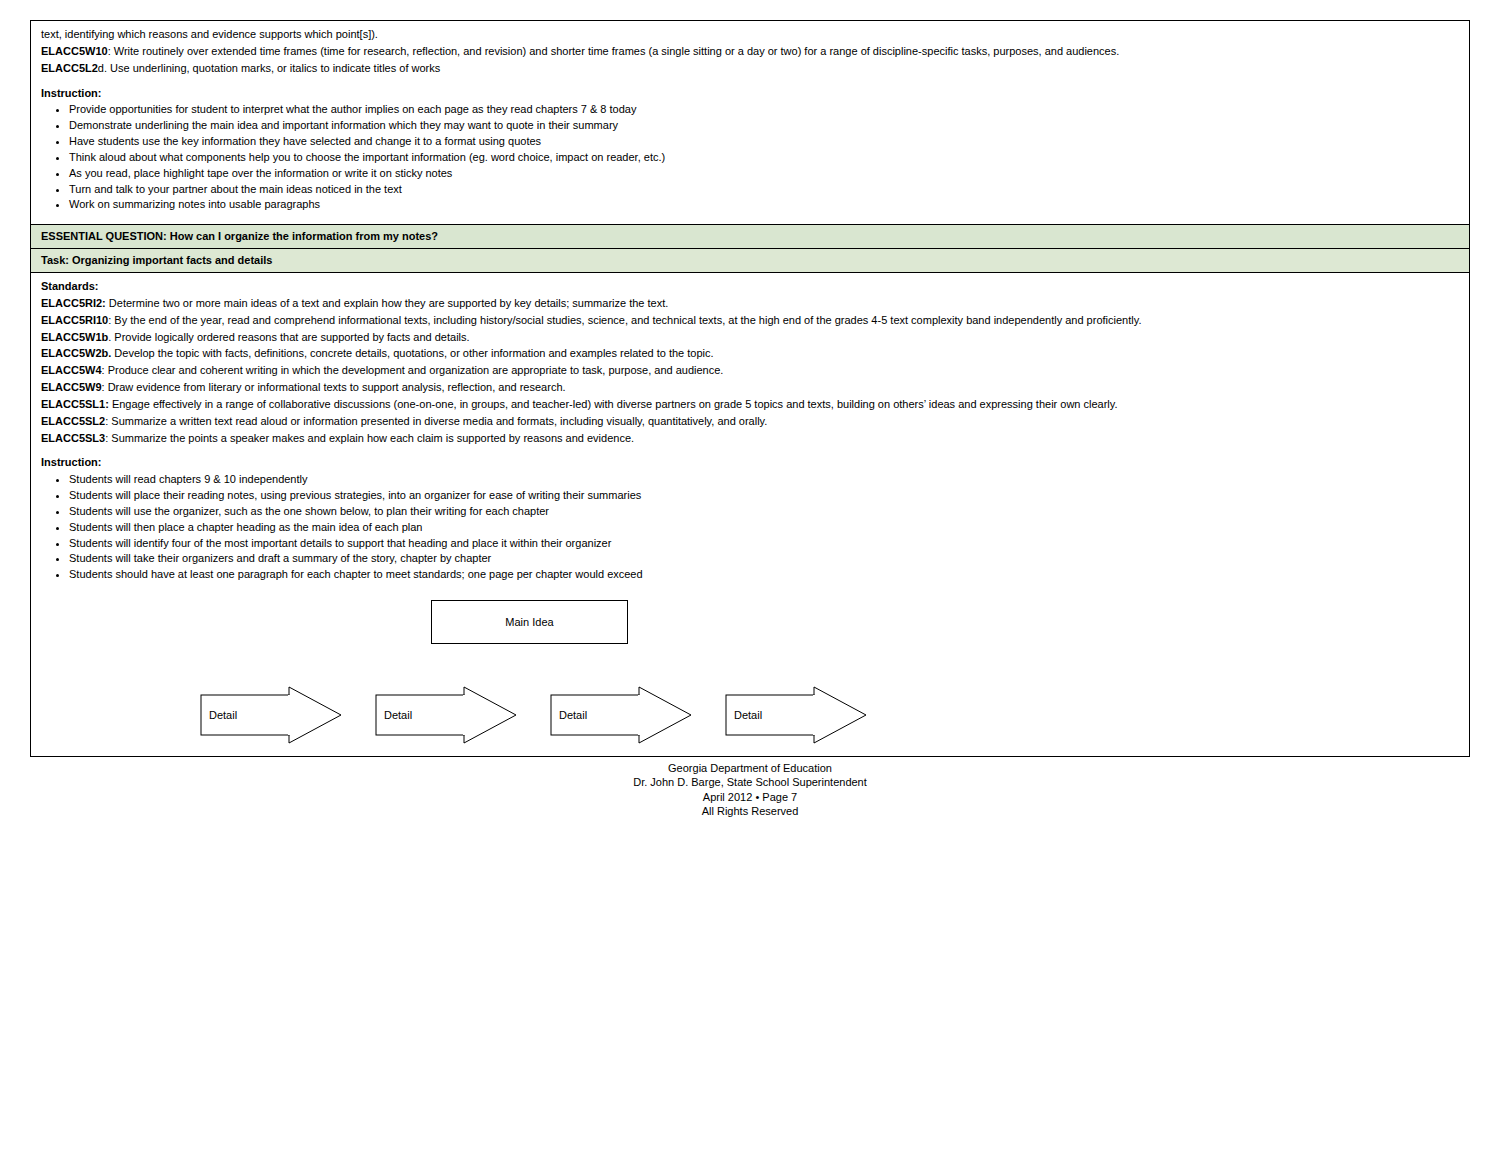text, identifying which reasons and evidence supports which point[s]).
ELACC5W10: Write routinely over extended time frames (time for research, reflection, and revision) and shorter time frames (a single sitting or a day or two) for a range of discipline-specific tasks, purposes, and audiences.
ELACC5L2d. Use underlining, quotation marks, or italics to indicate titles of works
Instruction:
Provide opportunities for student to interpret what the author implies on each page as they read chapters 7 & 8 today
Demonstrate underlining the main idea and important information which they may want to quote in their summary
Have students use the key information they have selected and change it to a format using quotes
Think aloud about what components help you to choose the important information (eg. word choice, impact on reader, etc.)
As you read, place highlight tape over the information or write it on sticky notes
Turn and talk to your partner about the main ideas noticed in the text
Work on summarizing notes into usable paragraphs
ESSENTIAL QUESTION: How can I organize the information from my notes?
Task: Organizing important facts and details
Standards:
ELACC5RI2: Determine two or more main ideas of a text and explain how they are supported by key details; summarize the text.
ELACC5RI10: By the end of the year, read and comprehend informational texts, including history/social studies, science, and technical texts, at the high end of the grades 4-5 text complexity band independently and proficiently.
ELACC5W1b. Provide logically ordered reasons that are supported by facts and details.
ELACC5W2b. Develop the topic with facts, definitions, concrete details, quotations, or other information and examples related to the topic.
ELACC5W4: Produce clear and coherent writing in which the development and organization are appropriate to task, purpose, and audience.
ELACC5W9: Draw evidence from literary or informational texts to support analysis, reflection, and research.
ELACC5SL1: Engage effectively in a range of collaborative discussions (one-on-one, in groups, and teacher-led) with diverse partners on grade 5 topics and texts, building on others’ ideas and expressing their own clearly.
ELACC5SL2: Summarize a written text read aloud or information presented in diverse media and formats, including visually, quantitatively, and orally.
ELACC5SL3: Summarize the points a speaker makes and explain how each claim is supported by reasons and evidence.
Instruction:
Students will read chapters 9 & 10 independently
Students will place their reading notes, using previous strategies, into an organizer for ease of writing their summaries
Students will use the organizer, such as the one shown below, to plan their writing for each chapter
Students will then place a chapter heading as the main idea of each plan
Students will identify four of the most important details to support that heading and place it within their organizer
Students will take their organizers and draft a summary of the story, chapter by chapter
Students should have at least one paragraph for each chapter to meet standards; one page per chapter would exceed
Main Idea
Detail Detail Detail Detail
Georgia Department of Education
Dr. John D. Barge, State School Superintendent
April 2012 • Page 7
All Rights Reserved